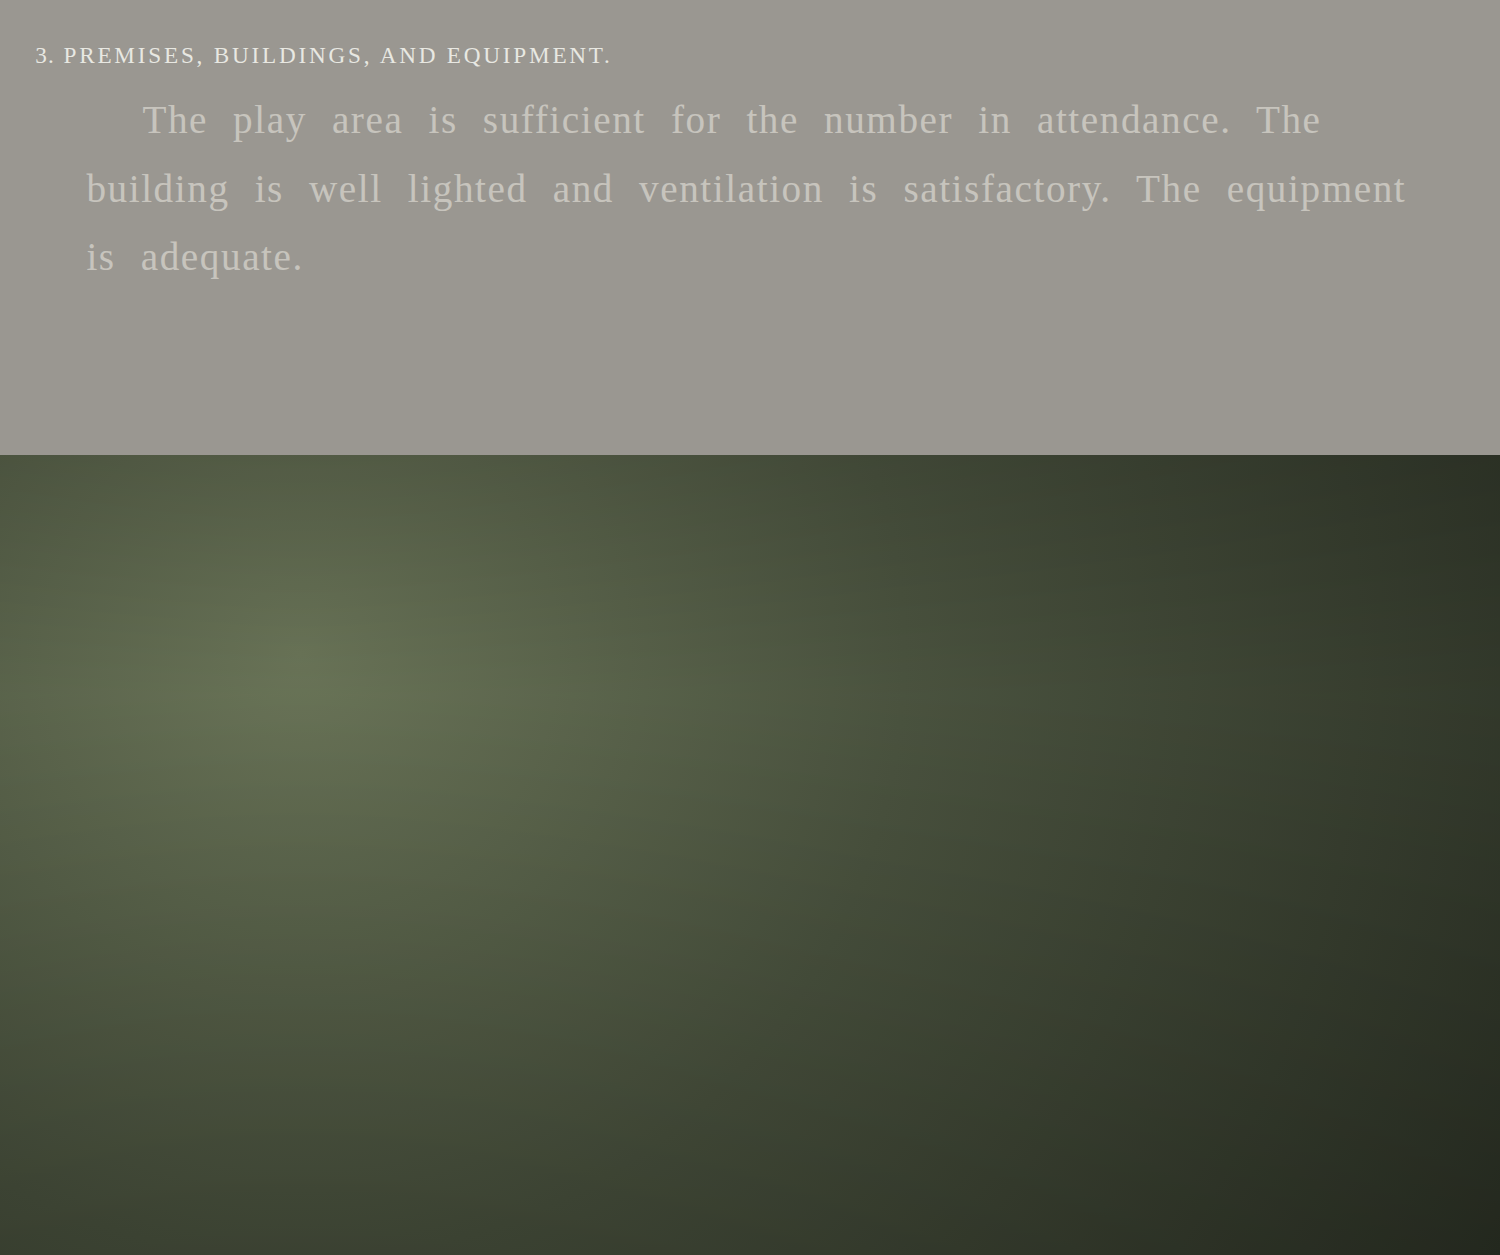3. Premises, Buildings, and Equipment.
The play area is sufficient for the number in attendance. The building is well lighted and ventilation is satisfactory. The equipment is adequate.
Group photograph of eleven elderly women in pale blue and navy habits, posed outdoors before a brick building.